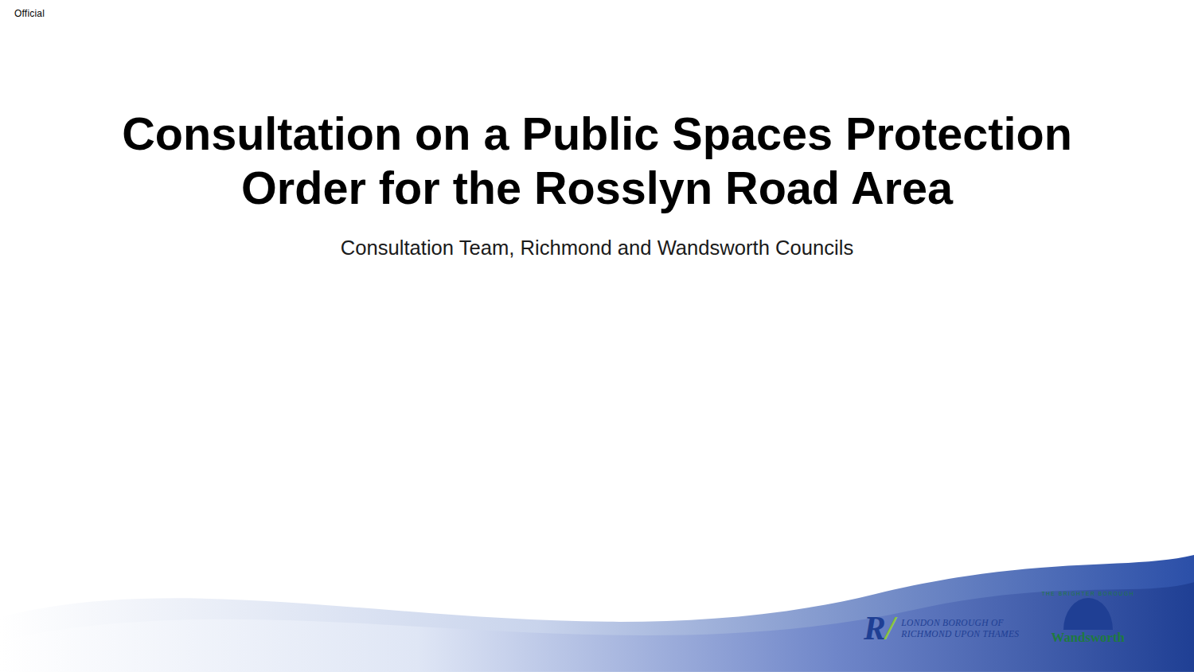Official
Consultation on a Public Spaces Protection Order for the Rosslyn Road Area
Consultation Team, Richmond and Wandsworth Councils
R/
London Borough of
Richmond upon Thames
The Brighter Borough
Wandsworth